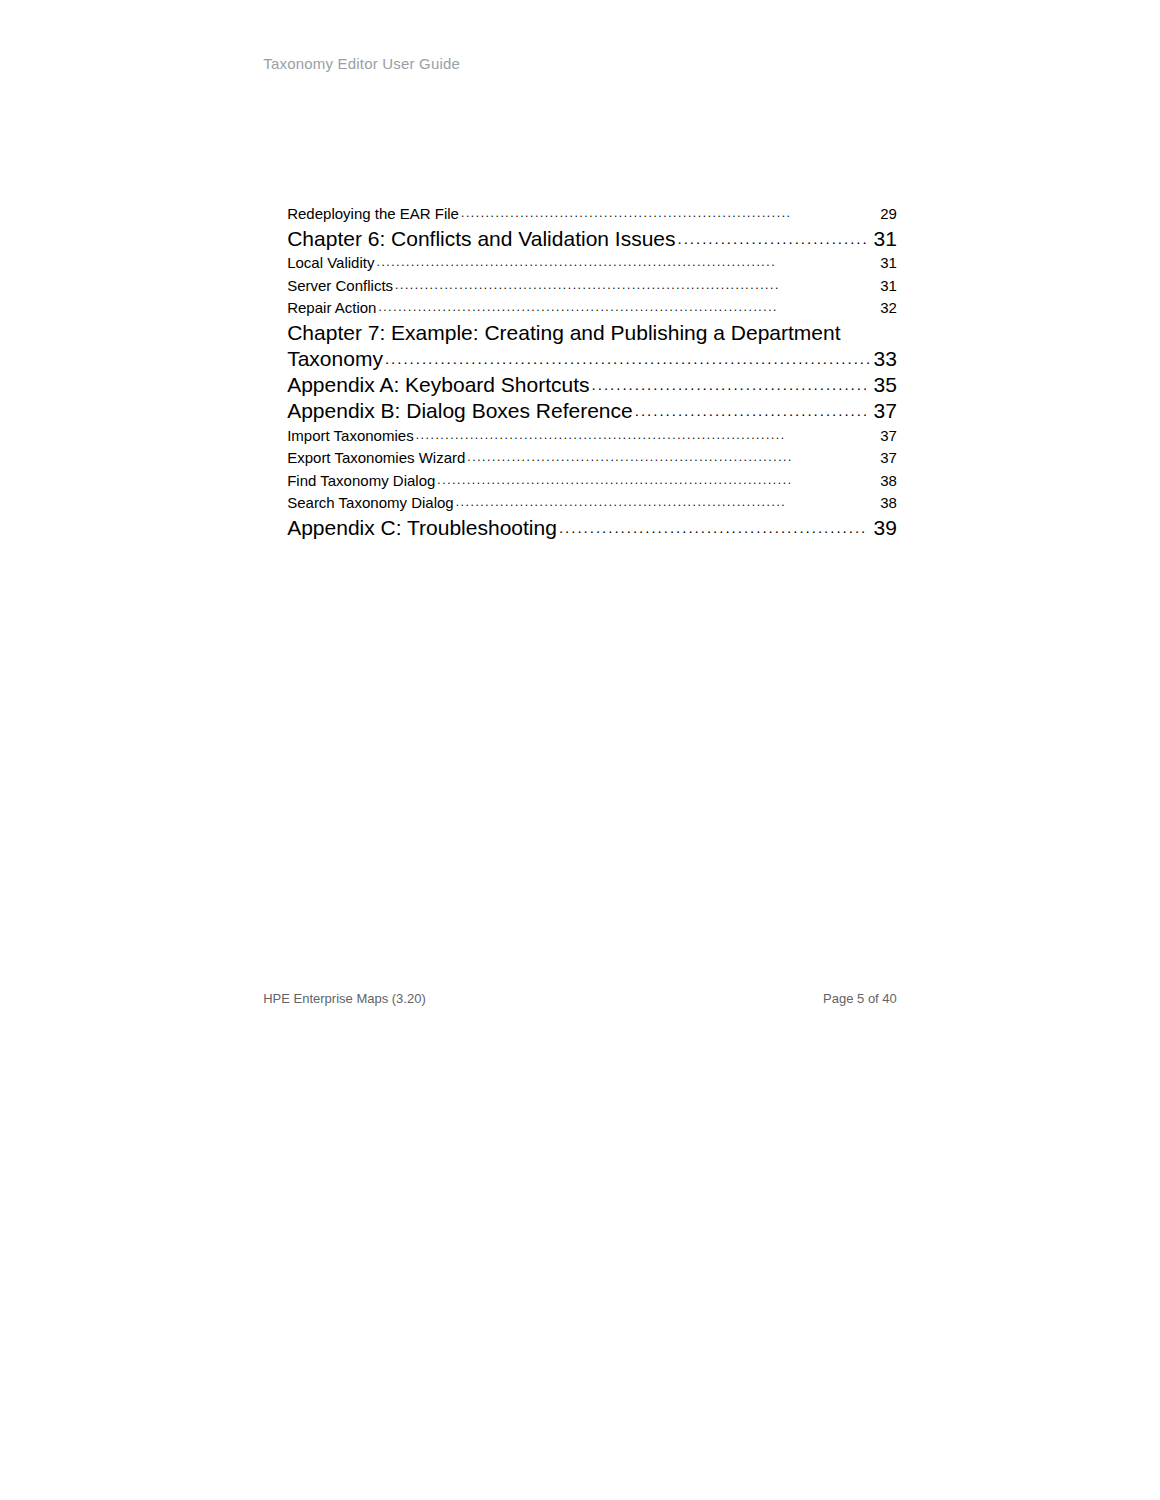Taxonomy Editor User Guide
Redeploying the EAR File ................................................................... 29
Chapter 6: Conflicts and Validation Issues .......................................... 31
Local Validity ................................................................................. 31
Server Conflicts .............................................................................. 31
Repair Action ................................................................................. 32
Chapter 7: Example: Creating and Publishing a Department Taxonomy ............................................................................................. 33
Appendix A: Keyboard Shortcuts ......................................................... 35
Appendix B: Dialog Boxes Reference .................................................. 37
Import Taxonomies ........................................................................... 37
Export Taxonomies Wizard .................................................................. 37
Find Taxonomy Dialog ........................................................................ 38
Search Taxonomy Dialog ................................................................... 38
Appendix C: Troubleshooting ............................................................. 39
HPE Enterprise Maps (3.20) Page 5 of 40